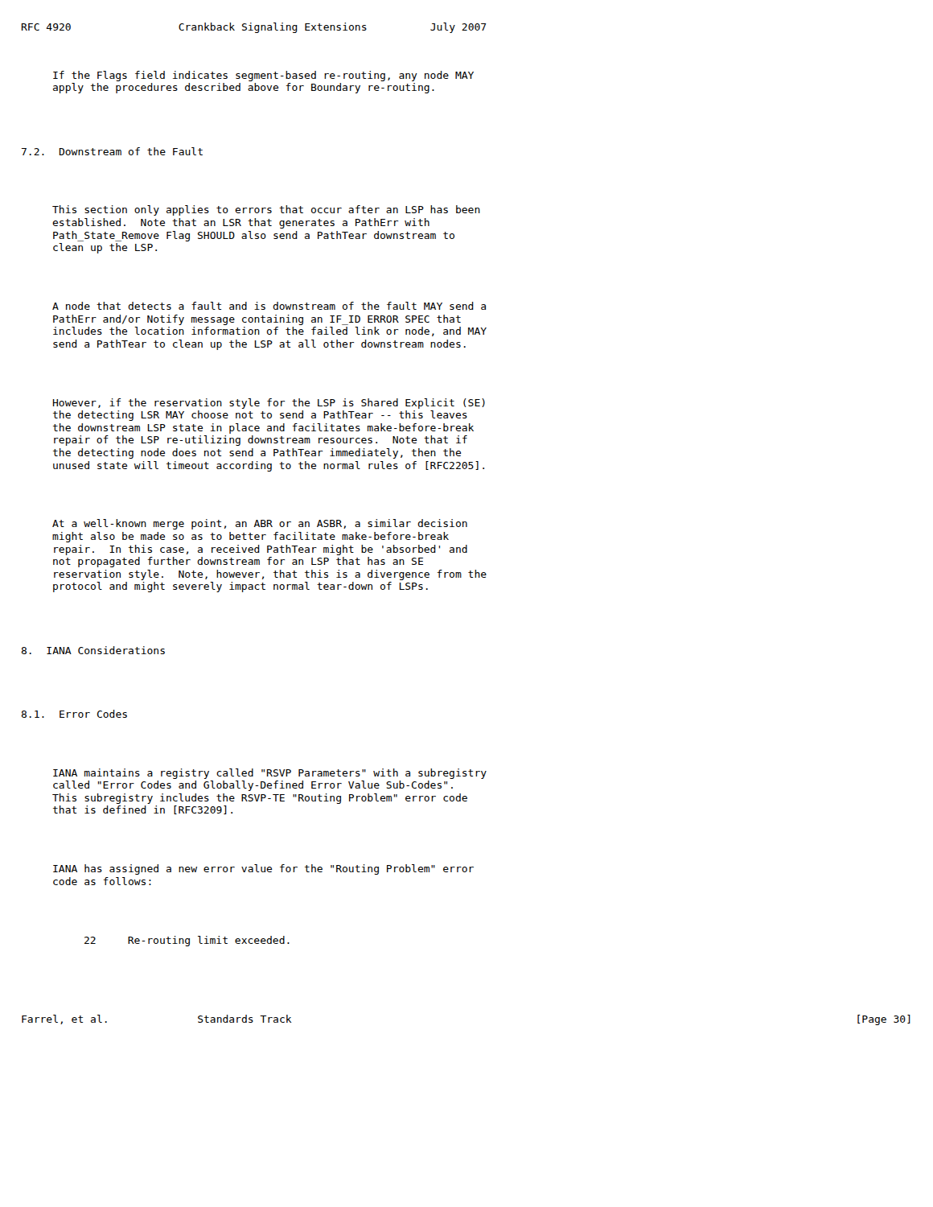RFC 4920 Crankback Signaling Extensions July 2007
If the Flags field indicates segment-based re-routing, any node MAY apply the procedures described above for Boundary re-routing.
7.2. Downstream of the Fault
This section only applies to errors that occur after an LSP has been established. Note that an LSR that generates a PathErr with Path_State_Remove Flag SHOULD also send a PathTear downstream to clean up the LSP.
A node that detects a fault and is downstream of the fault MAY send a PathErr and/or Notify message containing an IF_ID ERROR SPEC that includes the location information of the failed link or node, and MAY send a PathTear to clean up the LSP at all other downstream nodes.
However, if the reservation style for the LSP is Shared Explicit (SE) the detecting LSR MAY choose not to send a PathTear -- this leaves the downstream LSP state in place and facilitates make-before-break repair of the LSP re-utilizing downstream resources. Note that if the detecting node does not send a PathTear immediately, then the unused state will timeout according to the normal rules of [RFC2205].
At a well-known merge point, an ABR or an ASBR, a similar decision might also be made so as to better facilitate make-before-break repair. In this case, a received PathTear might be 'absorbed' and not propagated further downstream for an LSP that has an SE reservation style. Note, however, that this is a divergence from the protocol and might severely impact normal tear-down of LSPs.
8. IANA Considerations
8.1. Error Codes
IANA maintains a registry called "RSVP Parameters" with a subregistry called "Error Codes and Globally-Defined Error Value Sub-Codes". This subregistry includes the RSVP-TE "Routing Problem" error code that is defined in [RFC3209].
IANA has assigned a new error value for the "Routing Problem" error code as follows:
22 Re-routing limit exceeded.
Farrel, et al. Standards Track[Page 30]